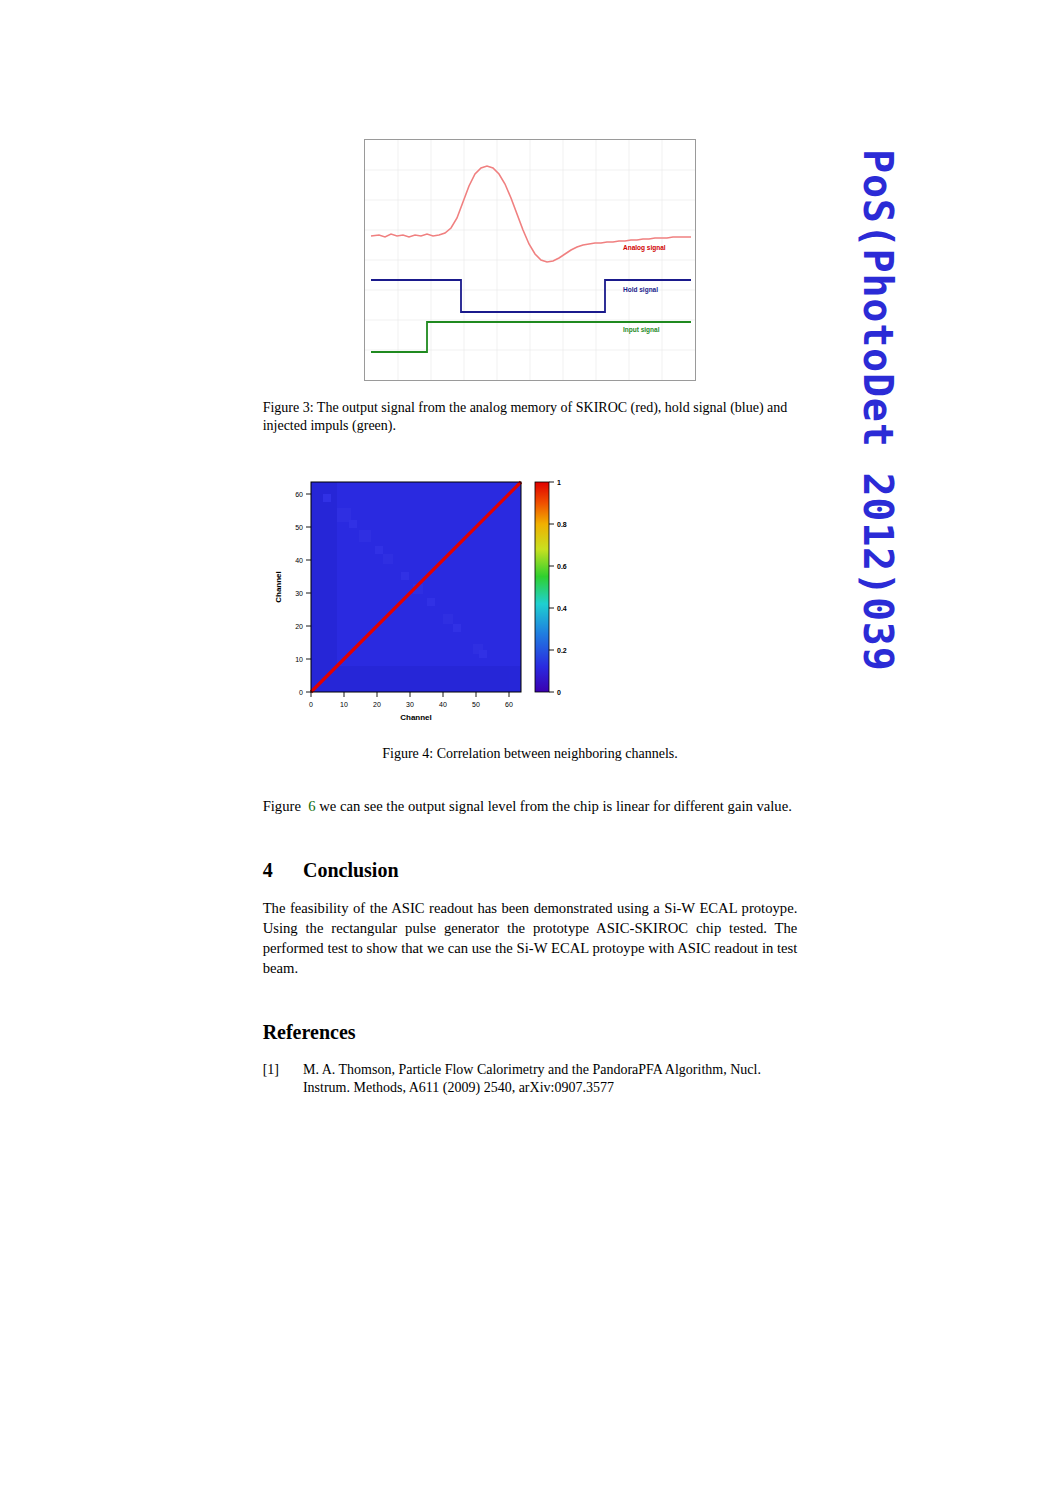PoS(PhotoDet 2012)039
Analog signal Hold signal Input signal
Figure 3: The output signal from the analog memory of SKIROC (red), hold signal (blue) and injected impuls (green).
0 10 20 30 40 50 60 Channel 0 10 20 30 40 50 60 Channel 1 0.8 0.6 0.4 0.2 0
Figure 4: Correlation between neighboring channels.
Figure 6 we can see the output signal level from the chip is linear for different gain value.
4 Conclusion
The feasibility of the ASIC readout has been demonstrated using a Si-W ECAL protoype. Using the rectangular pulse generator the prototype ASIC-SKIROC chip tested. The performed test to show that we can use the Si-W ECAL protoype with ASIC readout in test beam.
References
[1] M. A. Thomson, Particle Flow Calorimetry and the PandoraPFA Algorithm, Nucl. Instrum. Methods, A611 (2009) 2540, arXiv:0907.3577